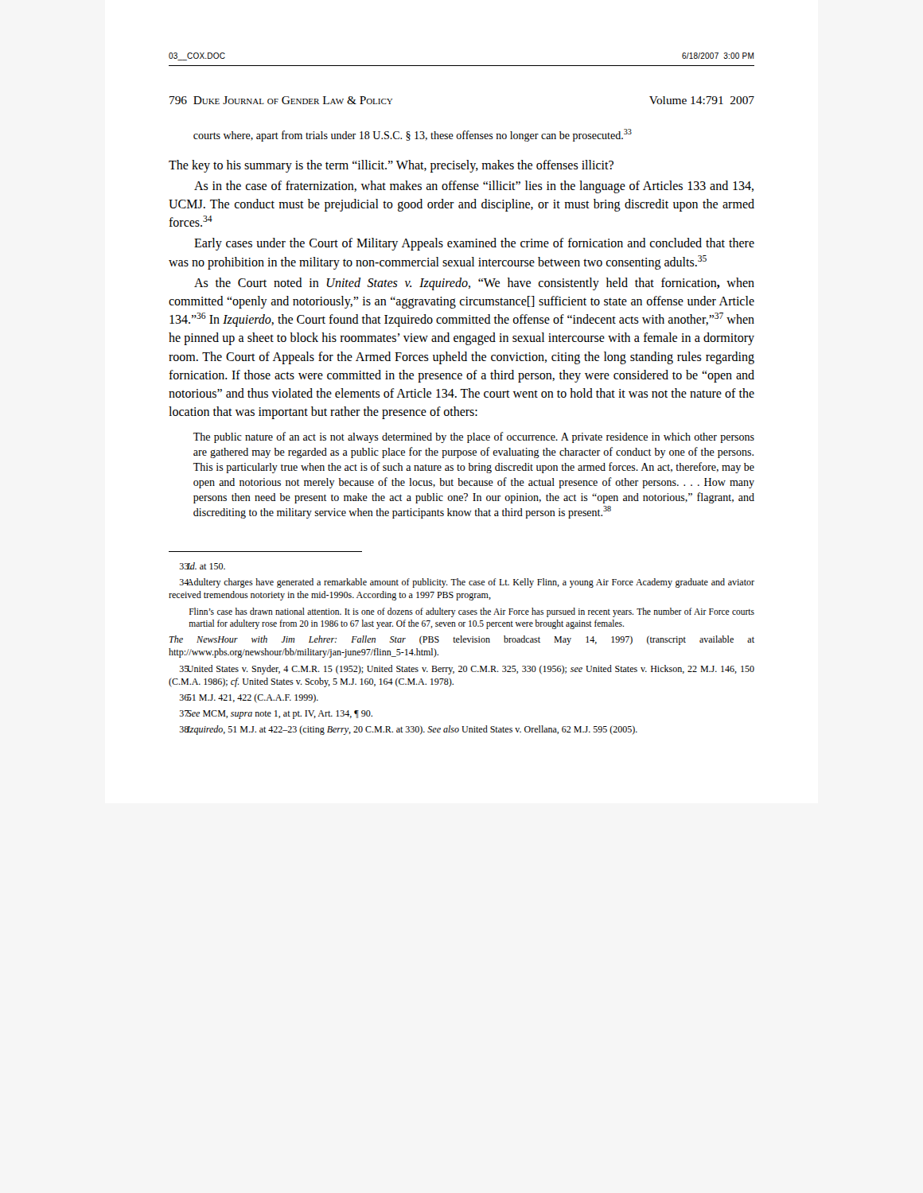03__COX.DOC 6/18/2007 3:00 PM
796 Duke Journal of Gender Law & Policy Volume 14:791 2007
courts where, apart from trials under 18 U.S.C. § 13, these offenses no longer can be prosecuted.33
The key to his summary is the term “illicit.” What, precisely, makes the offenses illicit?
As in the case of fraternization, what makes an offense “illicit” lies in the language of Articles 133 and 134, UCMJ. The conduct must be prejudicial to good order and discipline, or it must bring discredit upon the armed forces.34
Early cases under the Court of Military Appeals examined the crime of fornication and concluded that there was no prohibition in the military to non-commercial sexual intercourse between two consenting adults.35
As the Court noted in United States v. Izquiredo, “We have consistently held that fornication, when committed “openly and notoriously,” is an “aggravating circumstance[] sufficient to state an offense under Article 134.”36 In Izquierdo, the Court found that Izquiredo committed the offense of “indecent acts with another,”37 when he pinned up a sheet to block his roommates’ view and engaged in sexual intercourse with a female in a dormitory room. The Court of Appeals for the Armed Forces upheld the conviction, citing the long standing rules regarding fornication. If those acts were committed in the presence of a third person, they were considered to be “open and notorious” and thus violated the elements of Article 134. The court went on to hold that it was not the nature of the location that was important but rather the presence of others:
The public nature of an act is not always determined by the place of occurrence. A private residence in which other persons are gathered may be regarded as a public place for the purpose of evaluating the character of conduct by one of the persons. This is particularly true when the act is of such a nature as to bring discredit upon the armed forces. An act, therefore, may be open and notorious not merely because of the locus, but because of the actual presence of other persons. . . . How many persons then need be present to make the act a public one? In our opinion, the act is “open and notorious,” flagrant, and discrediting to the military service when the participants know that a third person is present.38
33. Id. at 150.
34. Adultery charges have generated a remarkable amount of publicity. The case of Lt. Kelly Flinn, a young Air Force Academy graduate and aviator received tremendous notoriety in the mid-1990s. According to a 1997 PBS program,
Flinn’s case has drawn national attention. It is one of dozens of adultery cases the Air Force has pursued in recent years. The number of Air Force courts martial for adultery rose from 20 in 1986 to 67 last year. Of the 67, seven or 10.5 percent were brought against females.
The NewsHour with Jim Lehrer: Fallen Star (PBS television broadcast May 14, 1997) (transcript available at http://www.pbs.org/newshour/bb/military/jan-june97/flinn_5-14.html).
35. United States v. Snyder, 4 C.M.R. 15 (1952); United States v. Berry, 20 C.M.R. 325, 330 (1956); see United States v. Hickson, 22 M.J. 146, 150 (C.M.A. 1986); cf. United States v. Scoby, 5 M.J. 160, 164 (C.M.A. 1978).
36. 51 M.J. 421, 422 (C.A.A.F. 1999).
37. See MCM, supra note 1, at pt. IV, Art. 134, ¶ 90.
38. Izquiredo, 51 M.J. at 422–23 (citing Berry, 20 C.M.R. at 330). See also United States v. Orellana, 62 M.J. 595 (2005).